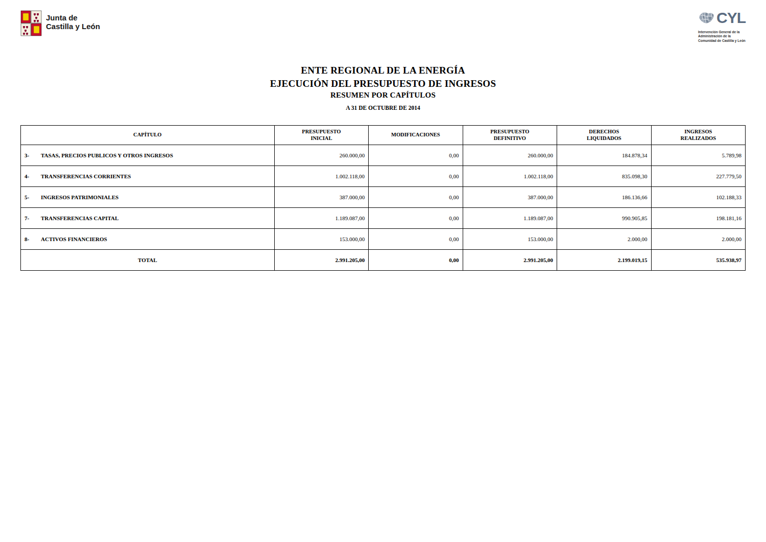Junta de
Castilla y León
CYL
Intervención General de la
Administración de la
Comunidad de Castilla y León
ENTE REGIONAL DE LA ENERGÍA
EJECUCIÓN DEL PRESUPUESTO DE INGRESOS
RESUMEN POR CAPÍTULOS
A 31 DE OCTUBRE DE 2014
| CAPÍTULO | PRESUPUESTO INICIAL | MODIFICACIONES | PRESUPUESTO DEFINITIVO | DERECHOS LIQUIDADOS | INGRESOS REALIZADOS |
| --- | --- | --- | --- | --- | --- |
| 3- | TASAS, PRECIOS PUBLICOS Y OTROS INGRESOS | 260.000,00 | 0,00 | 260.000,00 | 184.878,34 | 5.789,98 |
| 4- | TRANSFERENCIAS CORRIENTES | 1.002.118,00 | 0,00 | 1.002.118,00 | 835.098,30 | 227.779,50 |
| 5- | INGRESOS PATRIMONIALES | 387.000,00 | 0,00 | 387.000,00 | 186.136,66 | 102.188,33 |
| 7- | TRANSFERENCIAS CAPITAL | 1.189.087,00 | 0,00 | 1.189.087,00 | 990.905,85 | 198.181,16 |
| 8- | ACTIVOS FINANCIEROS | 153.000,00 | 0,00 | 153.000,00 | 2.000,00 | 2.000,00 |
| TOTAL | 2.991.205,00 | 0,00 | 2.991.205,00 | 2.199.019,15 | 535.938,97 |